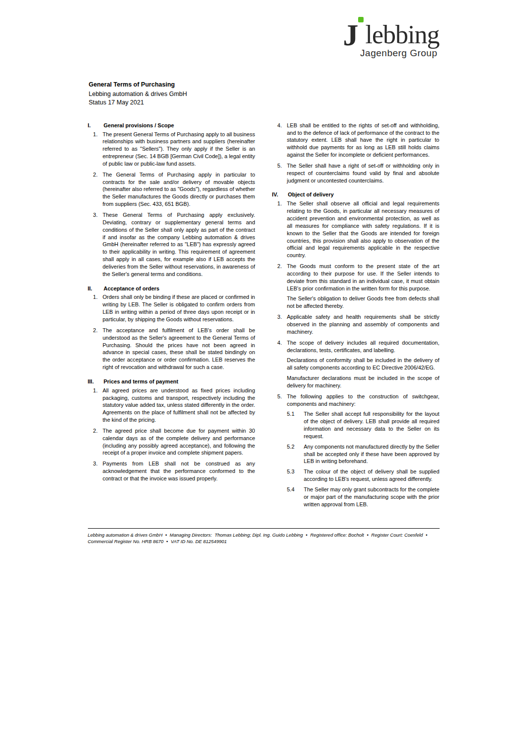J lebbing Jagenberg Group
General Terms of Purchasing
Lebbing automation & drives GmbH
Status 17 May 2021
I. General provisions / Scope
1. The present General Terms of Purchasing apply to all business relationships with business partners and suppliers (hereinafter referred to as "Sellers"). They only apply if the Seller is an entrepreneur (Sec. 14 BGB [German Civil Code]), a legal entity of public law or public-law fund assets.
2. The General Terms of Purchasing apply in particular to contracts for the sale and/or delivery of movable objects (hereinafter also referred to as "Goods"), regardless of whether the Seller manufactures the Goods directly or purchases them from suppliers (Sec. 433, 651 BGB).
3. These General Terms of Purchasing apply exclusively. Deviating, contrary or supplementary general terms and conditions of the Seller shall only apply as part of the contract if and insofar as the company Lebbing automation & drives GmbH (hereinafter referred to as "LEB") has expressly agreed to their applicability in writing. This requirement of agreement shall apply in all cases, for example also if LEB accepts the deliveries from the Seller without reservations, in awareness of the Seller's general terms and conditions.
II. Acceptance of orders
1. Orders shall only be binding if these are placed or confirmed in writing by LEB. The Seller is obligated to confirm orders from LEB in writing within a period of three days upon receipt or in particular, by shipping the Goods without reservations.
2. The acceptance and fulfilment of LEB's order shall be understood as the Seller's agreement to the General Terms of Purchasing. Should the prices have not been agreed in advance in special cases, these shall be stated bindingly on the order acceptance or order confirmation. LEB reserves the right of revocation and withdrawal for such a case.
III. Prices and terms of payment
1. All agreed prices are understood as fixed prices including packaging, customs and transport, respectively including the statutory value added tax, unless stated differently in the order. Agreements on the place of fulfilment shall not be affected by the kind of the pricing.
2. The agreed price shall become due for payment within 30 calendar days as of the complete delivery and performance (including any possibly agreed acceptance), and following the receipt of a proper invoice and complete shipment papers.
3. Payments from LEB shall not be construed as any acknowledgement that the performance conformed to the contract or that the invoice was issued properly.
4. LEB shall be entitled to the rights of set-off and withholding, and to the defence of lack of performance of the contract to the statutory extent. LEB shall have the right in particular to withhold due payments for as long as LEB still holds claims against the Seller for incomplete or deficient performances.
5. The Seller shall have a right of set-off or withholding only in respect of counterclaims found valid by final and absolute judgment or uncontested counterclaims.
IV. Object of delivery
1. The Seller shall observe all official and legal requirements relating to the Goods, in particular all necessary measures of accident prevention and environmental protection, as well as all measures for compliance with safety regulations. If it is known to the Seller that the Goods are intended for foreign countries, this provision shall also apply to observation of the official and legal requirements applicable in the respective country.
2. The Goods must conform to the present state of the art according to their purpose for use. If the Seller intends to deviate from this standard in an individual case, it must obtain LEB's prior confirmation in the written form for this purpose.
The Seller's obligation to deliver Goods free from defects shall not be affected thereby.
3. Applicable safety and health requirements shall be strictly observed in the planning and assembly of components and machinery.
4. The scope of delivery includes all required documentation, declarations, tests, certificates, and labelling.
Declarations of conformity shall be included in the delivery of all safety components according to EC Directive 2006/42/EG.
Manufacturer declarations must be included in the scope of delivery for machinery.
5. The following applies to the construction of switchgear, components and machinery:
5.1 The Seller shall accept full responsibility for the layout of the object of delivery. LEB shall provide all required information and necessary data to the Seller on its request.
5.2 Any components not manufactured directly by the Seller shall be accepted only if these have been approved by LEB in writing beforehand.
5.3 The colour of the object of delivery shall be supplied according to LEB's request, unless agreed differently.
5.4 The Seller may only grant subcontracts for the complete or major part of the manufacturing scope with the prior written approval from LEB.
Lebbing automation & drives GmbH • Managing Directors: Thomas Lebbing; Dipl. Ing. Guido Lebbing • Registered office: Bocholt • Register Court: Coesfeld •
Commercial Register No. HRB 8670 • VAT ID No. DE 812549901